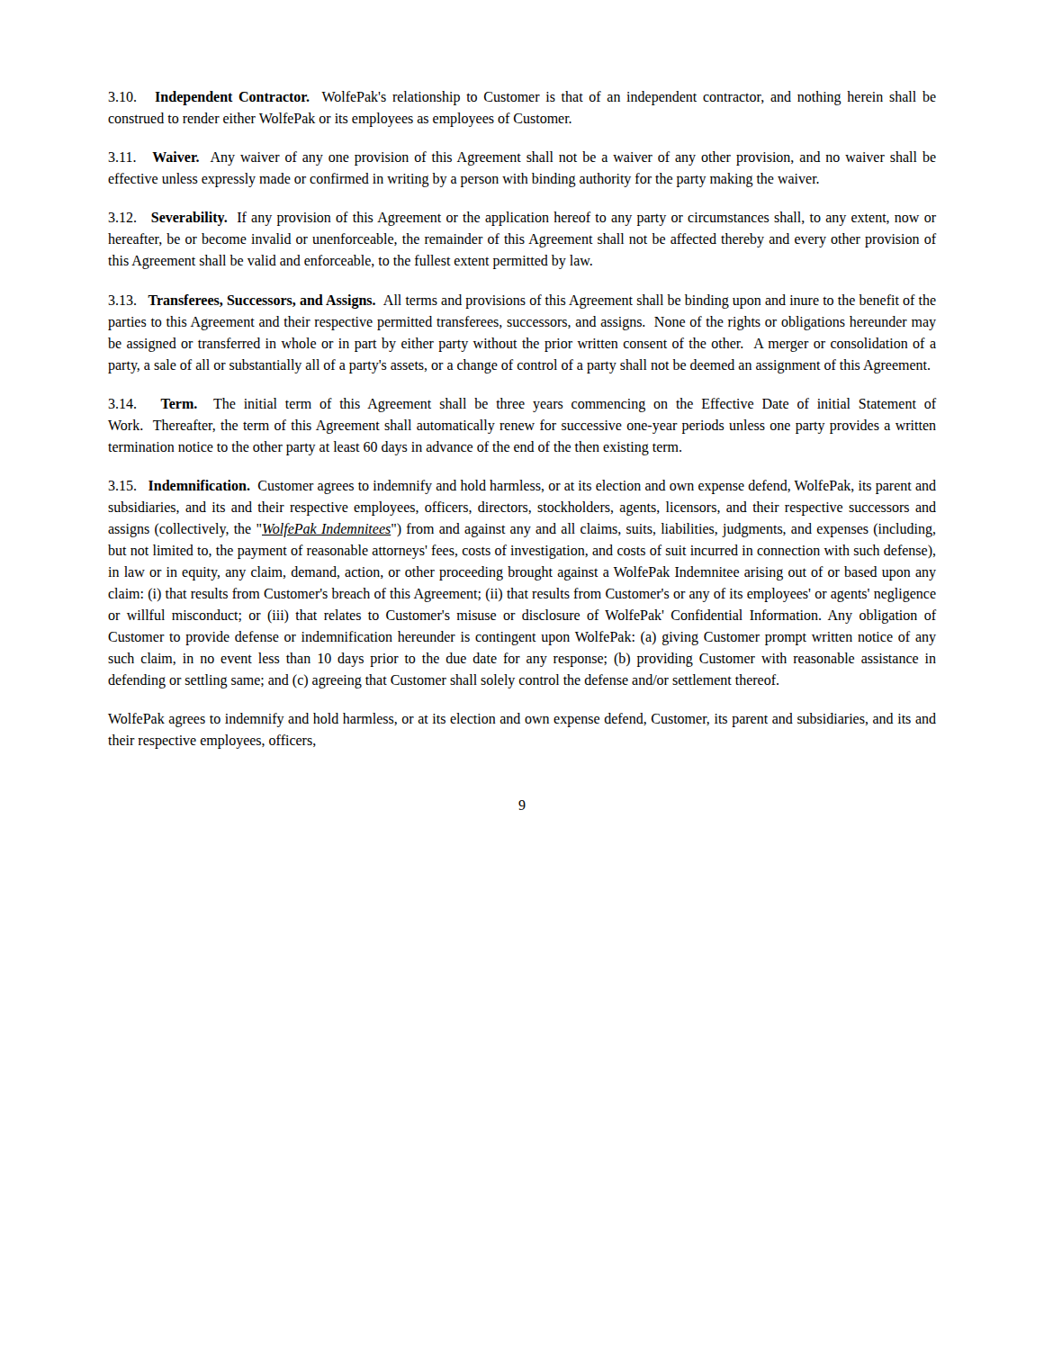3.10. Independent Contractor. WolfePak's relationship to Customer is that of an independent contractor, and nothing herein shall be construed to render either WolfePak or its employees as employees of Customer.
3.11. Waiver. Any waiver of any one provision of this Agreement shall not be a waiver of any other provision, and no waiver shall be effective unless expressly made or confirmed in writing by a person with binding authority for the party making the waiver.
3.12. Severability. If any provision of this Agreement or the application hereof to any party or circumstances shall, to any extent, now or hereafter, be or become invalid or unenforceable, the remainder of this Agreement shall not be affected thereby and every other provision of this Agreement shall be valid and enforceable, to the fullest extent permitted by law.
3.13. Transferees, Successors, and Assigns. All terms and provisions of this Agreement shall be binding upon and inure to the benefit of the parties to this Agreement and their respective permitted transferees, successors, and assigns. None of the rights or obligations hereunder may be assigned or transferred in whole or in part by either party without the prior written consent of the other. A merger or consolidation of a party, a sale of all or substantially all of a party's assets, or a change of control of a party shall not be deemed an assignment of this Agreement.
3.14. Term. The initial term of this Agreement shall be three years commencing on the Effective Date of initial Statement of Work. Thereafter, the term of this Agreement shall automatically renew for successive one-year periods unless one party provides a written termination notice to the other party at least 60 days in advance of the end of the then existing term.
3.15. Indemnification. Customer agrees to indemnify and hold harmless, or at its election and own expense defend, WolfePak, its parent and subsidiaries, and its and their respective employees, officers, directors, stockholders, agents, licensors, and their respective successors and assigns (collectively, the "WolfePak Indemnitees") from and against any and all claims, suits, liabilities, judgments, and expenses (including, but not limited to, the payment of reasonable attorneys' fees, costs of investigation, and costs of suit incurred in connection with such defense), in law or in equity, any claim, demand, action, or other proceeding brought against a WolfePak Indemnitee arising out of or based upon any claim: (i) that results from Customer's breach of this Agreement; (ii) that results from Customer's or any of its employees' or agents' negligence or willful misconduct; or (iii) that relates to Customer's misuse or disclosure of WolfePak' Confidential Information. Any obligation of Customer to provide defense or indemnification hereunder is contingent upon WolfePak: (a) giving Customer prompt written notice of any such claim, in no event less than 10 days prior to the due date for any response; (b) providing Customer with reasonable assistance in defending or settling same; and (c) agreeing that Customer shall solely control the defense and/or settlement thereof.
WolfePak agrees to indemnify and hold harmless, or at its election and own expense defend, Customer, its parent and subsidiaries, and its and their respective employees, officers,
9